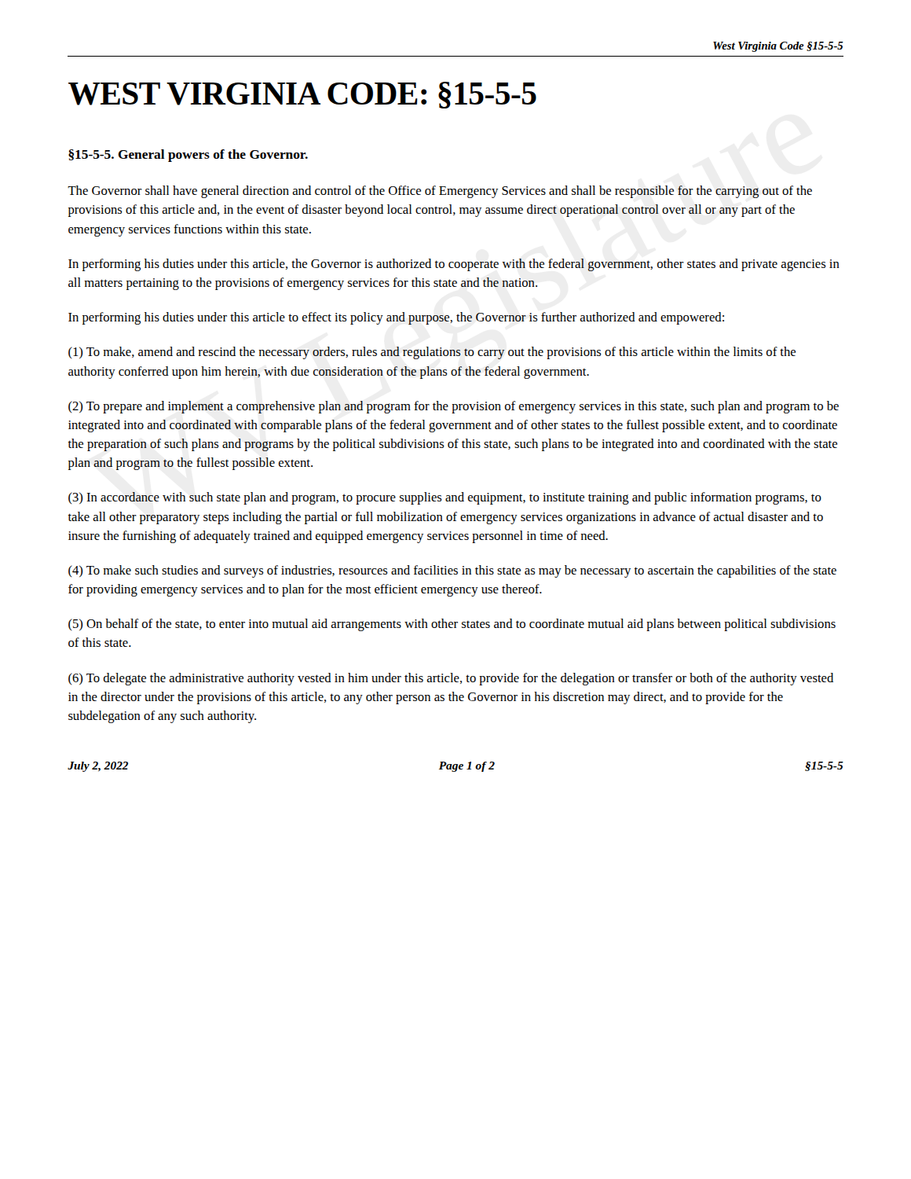WV Legislature
West Virginia Code §15-5-5
WEST VIRGINIA CODE: §15-5-5
§15-5-5. General powers of the Governor.
The Governor shall have general direction and control of the Office of Emergency Services and shall be responsible for the carrying out of the provisions of this article and, in the event of disaster beyond local control, may assume direct operational control over all or any part of the emergency services functions within this state.
In performing his duties under this article, the Governor is authorized to cooperate with the federal government, other states and private agencies in all matters pertaining to the provisions of emergency services for this state and the nation.
In performing his duties under this article to effect its policy and purpose, the Governor is further authorized and empowered:
(1) To make, amend and rescind the necessary orders, rules and regulations to carry out the provisions of this article within the limits of the authority conferred upon him herein, with due consideration of the plans of the federal government.
(2) To prepare and implement a comprehensive plan and program for the provision of emergency services in this state, such plan and program to be integrated into and coordinated with comparable plans of the federal government and of other states to the fullest possible extent, and to coordinate the preparation of such plans and programs by the political subdivisions of this state, such plans to be integrated into and coordinated with the state plan and program to the fullest possible extent.
(3) In accordance with such state plan and program, to procure supplies and equipment, to institute training and public information programs, to take all other preparatory steps including the partial or full mobilization of emergency services organizations in advance of actual disaster and to insure the furnishing of adequately trained and equipped emergency services personnel in time of need.
(4) To make such studies and surveys of industries, resources and facilities in this state as may be necessary to ascertain the capabilities of the state for providing emergency services and to plan for the most efficient emergency use thereof.
(5) On behalf of the state, to enter into mutual aid arrangements with other states and to coordinate mutual aid plans between political subdivisions of this state.
(6) To delegate the administrative authority vested in him under this article, to provide for the delegation or transfer or both of the authority vested in the director under the provisions of this article, to any other person as the Governor in his discretion may direct, and to provide for the subdelegation of any such authority.
July 2, 2022 Page 1 of 2 §15-5-5